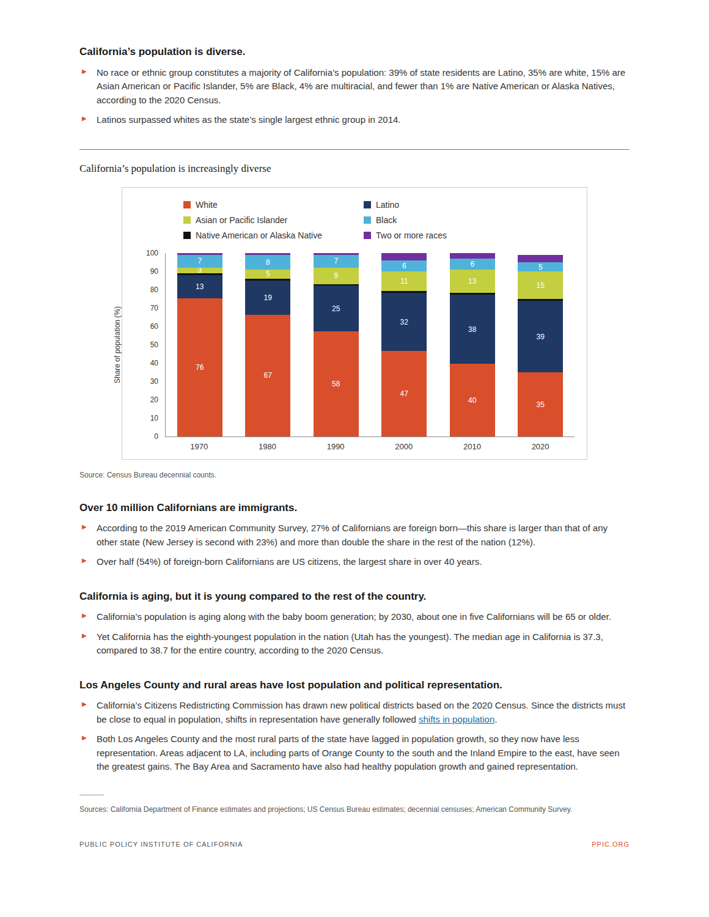California’s population is diverse.
No race or ethnic group constitutes a majority of California’s population: 39% of state residents are Latino, 35% are white, 15% are Asian American or Pacific Islander, 5% are Black, 4% are multiracial, and fewer than 1% are Native American or Alaska Natives, according to the 2020 Census.
Latinos surpassed whites as the state’s single largest ethnic group in 2014.
California’s population is increasingly diverse
White
Latino
Asian or Pacific Islander
Black
Native American or Alaska Native
Two or more races
Share of population (%)
100
90
80
70
60
50
40
30
20
10
0
7
3
13
76
8
5
19
67
7
9
25
58
6
11
32
47
6
13
38
40
5
15
39
35
1970
1980
1990
2000
2010
2020
Source: Census Bureau decennial counts.
Over 10 million Californians are immigrants.
According to the 2019 American Community Survey, 27% of Californians are foreign born—this share is larger than that of any other state (New Jersey is second with 23%) and more than double the share in the rest of the nation (12%).
Over half (54%) of foreign-born Californians are US citizens, the largest share in over 40 years.
California is aging, but it is young compared to the rest of the country.
California’s population is aging along with the baby boom generation; by 2030, about one in five Californians will be 65 or older.
Yet California has the eighth-youngest population in the nation (Utah has the youngest). The median age in California is 37.3, compared to 38.7 for the entire country, according to the 2020 Census.
Los Angeles County and rural areas have lost population and political representation.
California’s Citizens Redistricting Commission has drawn new political districts based on the 2020 Census. Since the districts must be close to equal in population, shifts in representation have generally followed shifts in population.
Both Los Angeles County and the most rural parts of the state have lagged in population growth, so they now have less representation. Areas adjacent to LA, including parts of Orange County to the south and the Inland Empire to the east, have seen the greatest gains. The Bay Area and Sacramento have also had healthy population growth and gained representation.
Sources: California Department of Finance estimates and projections; US Census Bureau estimates; decennial censuses; American Community Survey.
Public Policy Institute of California
PPIC.ORG